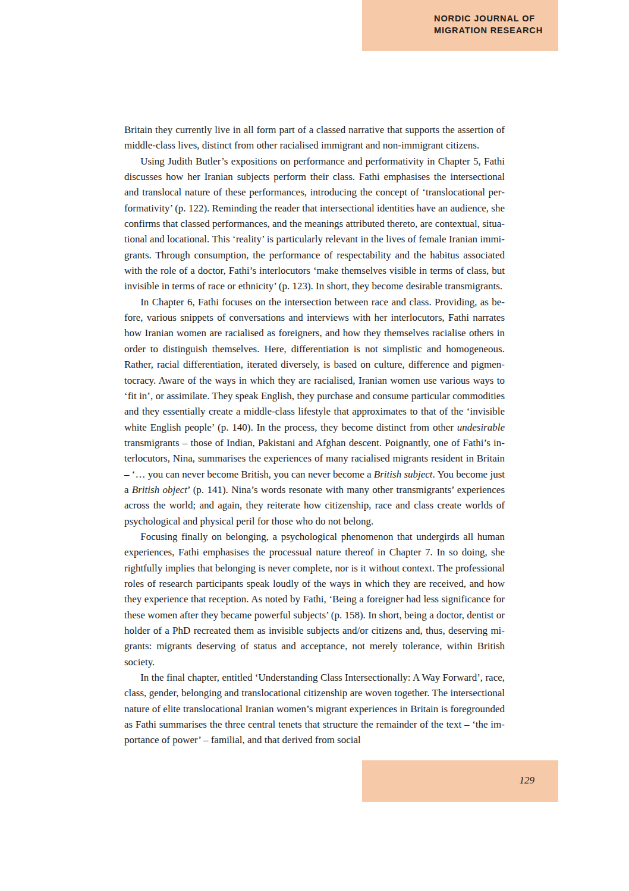Nordic Journal of
Migration Research
Britain they currently live in all form part of a classed narrative that supports the assertion of middle-class lives, distinct from other racialised immigrant and non-immigrant citizens.
Using Judith Butler’s expositions on performance and performativity in Chapter 5, Fathi discusses how her Iranian subjects perform their class. Fathi emphasises the intersectional and translocal nature of these performances, introducing the concept of ‘translocational performativity’ (p. 122). Reminding the reader that intersectional identities have an audience, she confirms that classed performances, and the meanings attributed thereto, are contextual, situational and locational. This ‘reality’ is particularly relevant in the lives of female Iranian immigrants. Through consumption, the performance of respectability and the habitus associated with the role of a doctor, Fathi’s interlocutors ‘make themselves visible in terms of class, but invisible in terms of race or ethnicity’ (p. 123). In short, they become desirable transmigrants.
In Chapter 6, Fathi focuses on the intersection between race and class. Providing, as before, various snippets of conversations and interviews with her interlocutors, Fathi narrates how Iranian women are racialised as foreigners, and how they themselves racialise others in order to distinguish themselves. Here, differentiation is not simplistic and homogeneous. Rather, racial differentiation, iterated diversely, is based on culture, difference and pigmentocracy. Aware of the ways in which they are racialised, Iranian women use various ways to ‘fit in’, or assimilate. They speak English, they purchase and consume particular commodities and they essentially create a middle-class lifestyle that approximates to that of the ‘invisible white English people’ (p. 140). In the process, they become distinct from other undesirable transmigrants – those of Indian, Pakistani and Afghan descent. Poignantly, one of Fathi’s interlocutors, Nina, summarises the experiences of many racialised migrants resident in Britain – ‘… you can never become British, you can never become a British subject. You become just a British object’ (p. 141). Nina’s words resonate with many other transmigrants’ experiences across the world; and again, they reiterate how citizenship, race and class create worlds of psychological and physical peril for those who do not belong.
Focusing finally on belonging, a psychological phenomenon that undergirds all human experiences, Fathi emphasises the processual nature thereof in Chapter 7. In so doing, she rightfully implies that belonging is never complete, nor is it without context. The professional roles of research participants speak loudly of the ways in which they are received, and how they experience that reception. As noted by Fathi, ‘Being a foreigner had less significance for these women after they became powerful subjects’ (p. 158). In short, being a doctor, dentist or holder of a PhD recreated them as invisible subjects and/or citizens and, thus, deserving migrants: migrants deserving of status and acceptance, not merely tolerance, within British society.
In the final chapter, entitled ‘Understanding Class Intersectionally: A Way Forward’, race, class, gender, belonging and translocational citizenship are woven together. The intersectional nature of elite translocational Iranian women’s migrant experiences in Britain is foregrounded as Fathi summarises the three central tenets that structure the remainder of the text – ‘the importance of power’ – familial, and that derived from social
129